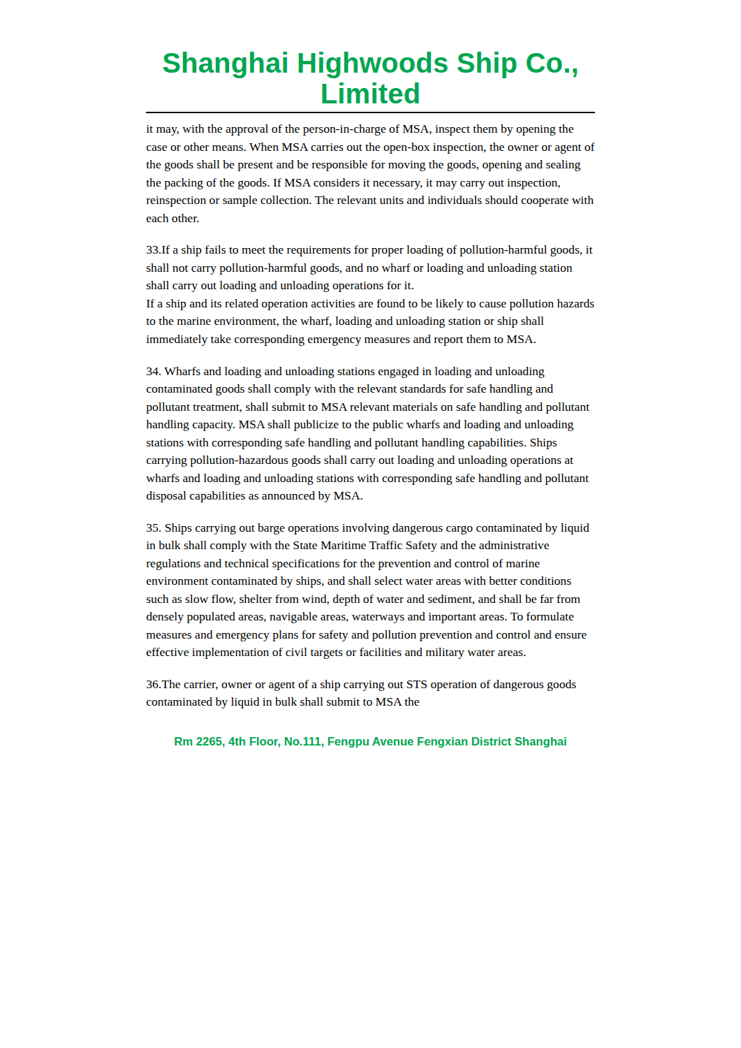Shanghai Highwoods Ship Co., Limited
it may, with the approval of the person-in-charge of MSA, inspect them by opening the case or other means. When MSA carries out the open-box inspection, the owner or agent of the goods shall be present and be responsible for moving the goods, opening and sealing the packing of the goods. If MSA considers it necessary, it may carry out inspection, reinspection or sample collection. The relevant units and individuals should cooperate with each other.
33.If a ship fails to meet the requirements for proper loading of pollution-harmful goods, it shall not carry pollution-harmful goods, and no wharf or loading and unloading station shall carry out loading and unloading operations for it.
If a ship and its related operation activities are found to be likely to cause pollution hazards to the marine environment, the wharf, loading and unloading station or ship shall immediately take corresponding emergency measures and report them to MSA.
34. Wharfs and loading and unloading stations engaged in loading and unloading contaminated goods shall comply with the relevant standards for safe handling and pollutant treatment, shall submit to MSA relevant materials on safe handling and pollutant handling capacity. MSA shall publicize to the public wharfs and loading and unloading stations with corresponding safe handling and pollutant handling capabilities. Ships carrying pollution-hazardous goods shall carry out loading and unloading operations at wharfs and loading and unloading stations with corresponding safe handling and pollutant disposal capabilities as announced by MSA.
35. Ships carrying out barge operations involving dangerous cargo contaminated by liquid in bulk shall comply with the State Maritime Traffic Safety and the administrative regulations and technical specifications for the prevention and control of marine environment contaminated by ships, and shall select water areas with better conditions such as slow flow, shelter from wind, depth of water and sediment, and shall be far from densely populated areas, navigable areas, waterways and important areas. To formulate measures and emergency plans for safety and pollution prevention and control and ensure effective implementation of civil targets or facilities and military water areas.
36.The carrier, owner or agent of a ship carrying out STS operation of dangerous goods contaminated by liquid in bulk shall submit to MSA the
Rm 2265, 4th Floor, No.111, Fengpu Avenue Fengxian District Shanghai